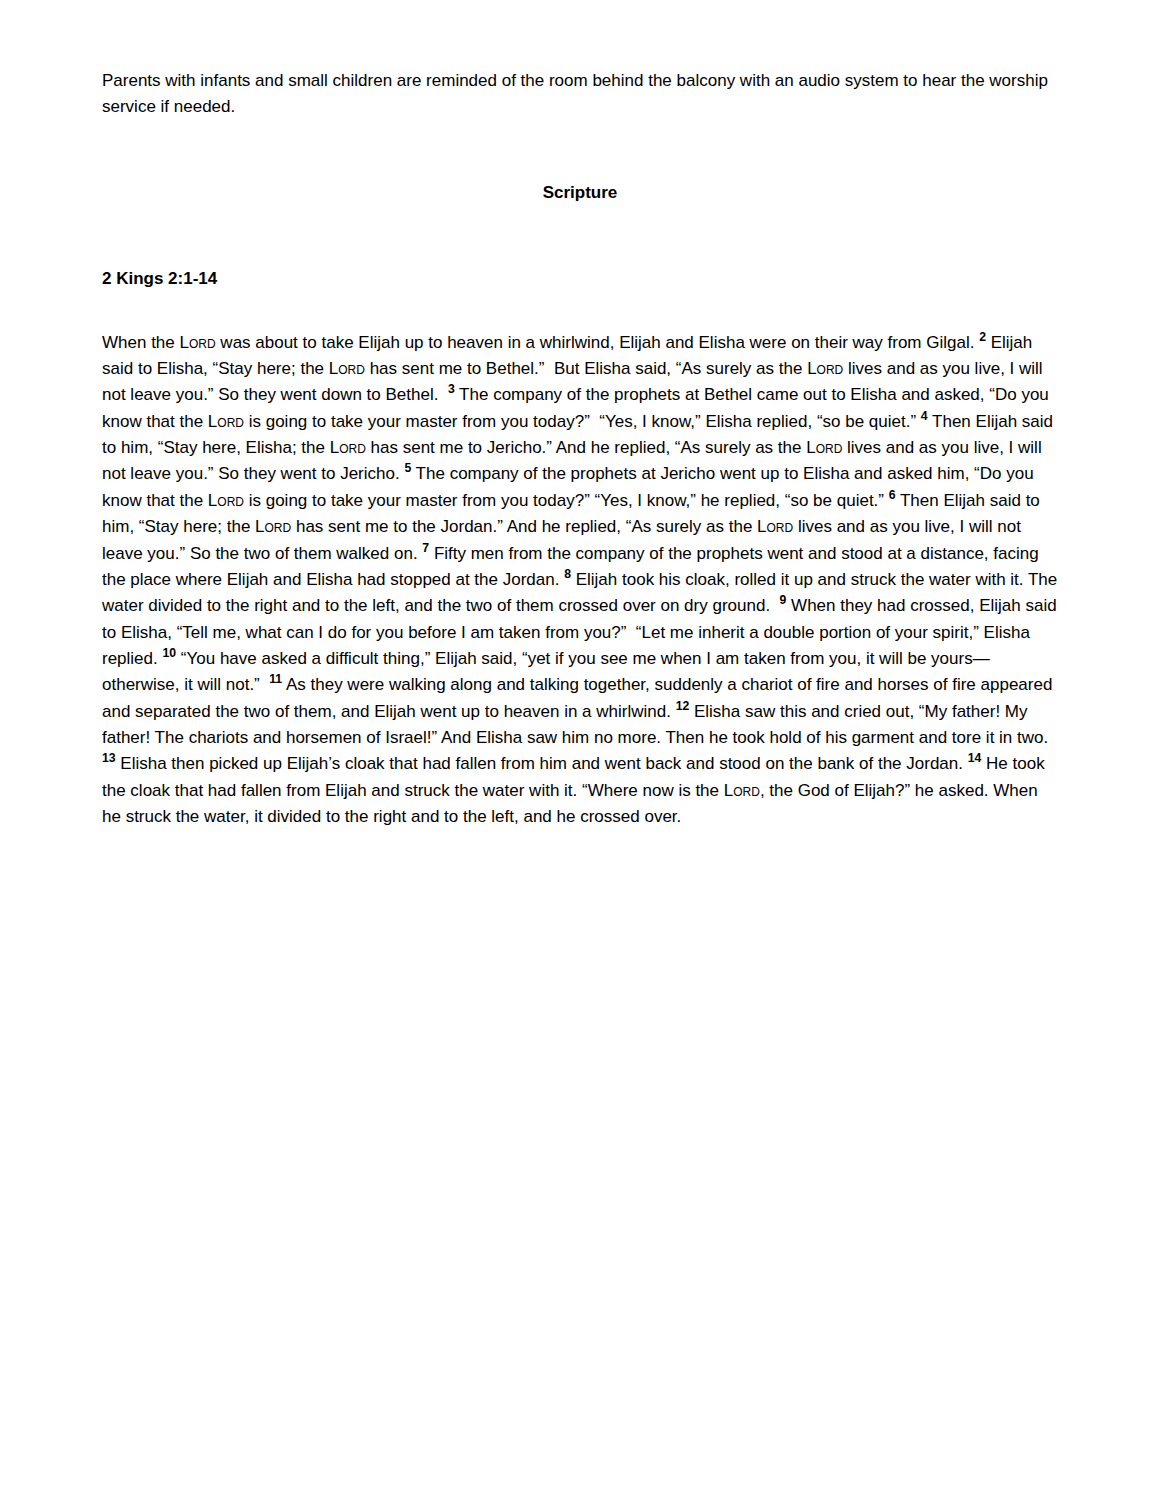Parents with infants and small children are reminded of the room behind the balcony with an audio system to hear the worship service if needed.
Scripture
2 Kings 2:1-14
When the Lord was about to take Elijah up to heaven in a whirlwind, Elijah and Elisha were on their way from Gilgal. 2 Elijah said to Elisha, “Stay here; the Lord has sent me to Bethel.” But Elisha said, “As surely as the Lord lives and as you live, I will not leave you.” So they went down to Bethel. 3 The company of the prophets at Bethel came out to Elisha and asked, “Do you know that the Lord is going to take your master from you today?” “Yes, I know,” Elisha replied, “so be quiet.” 4 Then Elijah said to him, “Stay here, Elisha; the Lord has sent me to Jericho.” And he replied, “As surely as the Lord lives and as you live, I will not leave you.” So they went to Jericho. 5 The company of the prophets at Jericho went up to Elisha and asked him, “Do you know that the Lord is going to take your master from you today?” “Yes, I know,” he replied, “so be quiet.” 6 Then Elijah said to him, “Stay here; the Lord has sent me to the Jordan.” And he replied, “As surely as the Lord lives and as you live, I will not leave you.” So the two of them walked on. 7 Fifty men from the company of the prophets went and stood at a distance, facing the place where Elijah and Elisha had stopped at the Jordan. 8 Elijah took his cloak, rolled it up and struck the water with it. The water divided to the right and to the left, and the two of them crossed over on dry ground. 9 When they had crossed, Elijah said to Elisha, “Tell me, what can I do for you before I am taken from you?” “Let me inherit a double portion of your spirit,” Elisha replied. 10 “You have asked a difficult thing,” Elijah said, “yet if you see me when I am taken from you, it will be yours—otherwise, it will not.” 11 As they were walking along and talking together, suddenly a chariot of fire and horses of fire appeared and separated the two of them, and Elijah went up to heaven in a whirlwind. 12 Elisha saw this and cried out, “My father! My father! The chariots and horsemen of Israel!” And Elisha saw him no more. Then he took hold of his garment and tore it in two. 13 Elisha then picked up Elijah’s cloak that had fallen from him and went back and stood on the bank of the Jordan. 14 He took the cloak that had fallen from Elijah and struck the water with it. “Where now is the Lord, the God of Elijah?” he asked. When he struck the water, it divided to the right and to the left, and he crossed over.